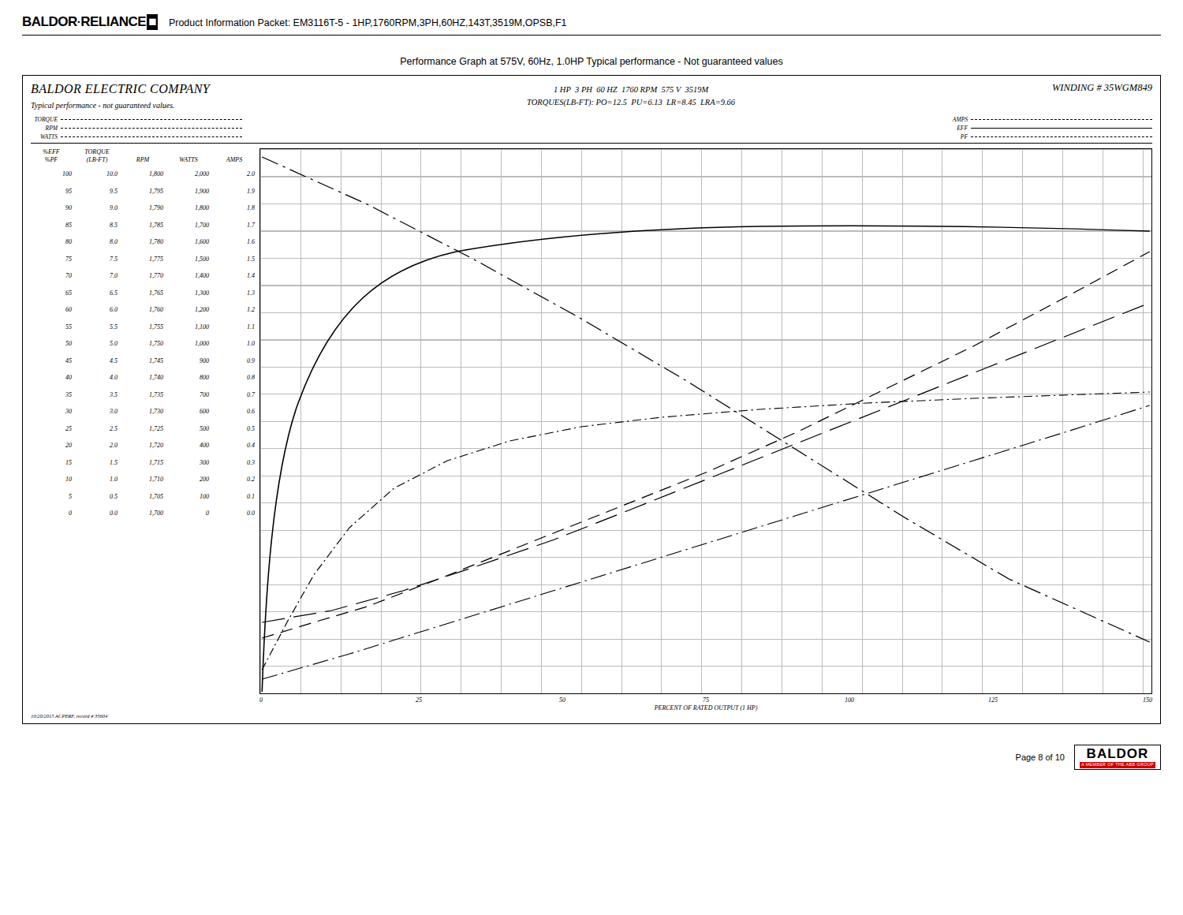BALDOR·RELIANCE■
Product Information Packet: EM3116T-5 - 1HP,1760RPM,3PH,60HZ,143T,3519M,OPSB,F1
Performance Graph at 575V, 60Hz, 1.0HP Typical performance - Not guaranteed values
BALDOR ELECTRIC COMPANY
Typical performance - not guaranteed values.
1 HP 3 PH 60 HZ 1760 RPM 575 V 3519M
TORQUES(LB-FT): PO=12.5 PU=6.13 LR=8.45 LRA=9.66
WINDING # 35WGM849
TORQUE
RPM
WATTS
AMPS
EFF
PF
%EFF %PF
100
95
90
85
80
75
70
65
60
55
50
45
40
35
30
25
20
15
10
5
0
TORQUE (LB-FT)
10.0
9.5
9.0
8.5
8.0
7.5
7.0
6.5
6.0
5.5
5.0
4.5
4.0
3.5
3.0
2.5
2.0
1.5
1.0
0.5
0.0
RPM
1,800
1,795
1,790
1,785
1,780
1,775
1,770
1,765
1,760
1,755
1,750
1,745
1,740
1,735
1,730
1,725
1,720
1,715
1,710
1,705
1,700
WATTS
2,000
1,900
1,800
1,700
1,600
1,500
1,400
1,300
1,200
1,100
1,000
900
800
700
600
500
400
300
200
100
0
AMPS
2.0
1.9
1.8
1.7
1.6
1.5
1.4
1.3
1.2
1.1
1.0
0.9
0.8
0.7
0.6
0.5
0.4
0.3
0.2
0.1
0.0
0255075100125150
PERCENT OF RATED OUTPUT (1 HP)
10/20/2015 ACPERF, record # 35604
Page 8 of 10
BALDOR A MEMBER OF THE ABB GROUP